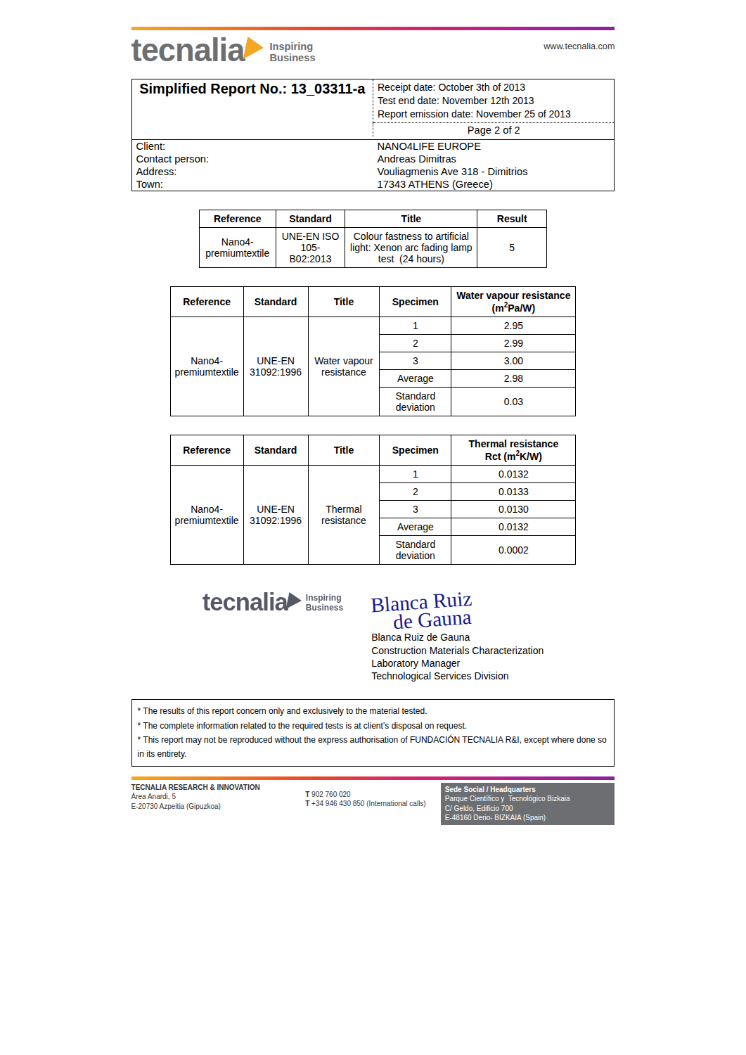tecnalia Inspiring
Business
www.tecnalia.com
| Simplified Report No.: 13_03311-a | Receipt date: October 3th of 2013 Test end date: November 12th 2013 Report emission date: November 25 of 2013 |
| | Page 2 of 2 |
| Client: | NANO4LIFE EUROPE |
| Contact person: | Andreas Dimitras |
| Address: | Vouliagmenis Ave 318 - Dimitrios |
| Town: | 17343 ATHENS (Greece) |
| Reference | Standard | Title | Result |
| --- | --- | --- | --- |
| Nano4- premiumtextile | UNE-EN ISO 105-B02:2013 | Colour fastness to artificial light: Xenon arc fading lamp test (24 hours) | 5 |
| Reference | Standard | Title | Specimen | Water vapour resistance (m 2 Pa/W) |
| --- | --- | --- | --- | --- |
| Nano4- premiumtextile | UNE-EN 31092:1996 | Water vapour resistance | 1 | 2.95 |
| 2 | 2.99 |
| 3 | 3.00 |
| Average | 2.98 |
| Standard deviation | 0.03 |
| Reference | Standard | Title | Specimen | Thermal resistance Rct (m 2 K/W) |
| --- | --- | --- | --- | --- |
| Nano4- premiumtextile | UNE-EN 31092:1996 | Thermal resistance | 1 | 0.0132 |
| 2 | 0.0133 |
| 3 | 0.0130 |
| Average | 0.0132 |
| Standard deviation | 0.0002 |
tecnalia Inspiring
Business
Blanca Ruiz de Gauna
Blanca Ruiz de Gauna
Construction Materials Characterization
Laboratory Manager
Technological Services Division
* The results of this report concern only and exclusively to the material tested.
* The complete information related to the required tests is at client’s disposal on request.
* This report may not be reproduced without the express authorisation of FUNDACIÓN TECNALIA R&I, except where done so in its entirety.
TECNALIA RESEARCH & INNOVATION
Área Anardi, 5
E-20730 Azpeitia (Gipuzkoa)
T 902 760 020
T +34 946 430 850 (International calls)
Sede Social / Headquarters
Parque Científico y Tecnológico Bizkaia
C/ Geldo, Edificio 700
E-48160 Derio- BIZKAIA (Spain)